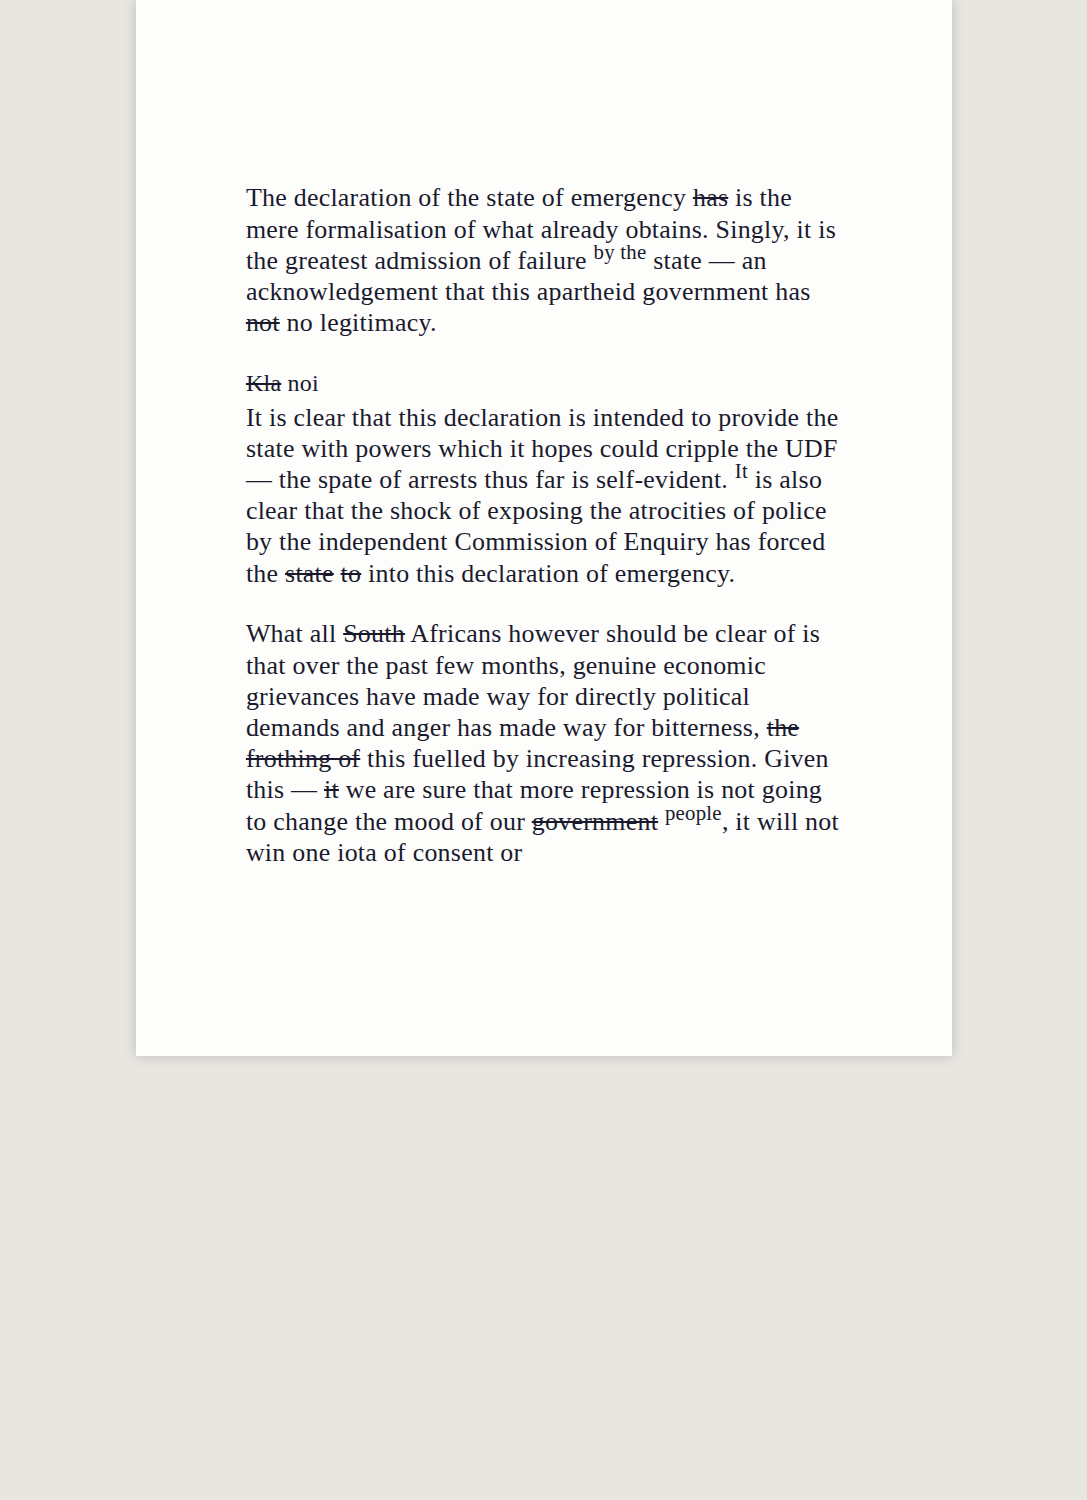The declaration of the state of emergency has is the mere formalisation of what already obtains. Singly, it is the greatest admission of failure by the state — an acknowledgement that this apartheid government has not no legitimacy.
Kla noi It is clear that this declaration is intended to provide the state with powers which it hopes could cripple the UDF — the spate of arrests thus far is self-evident. It is also clear that the shock of exposing the atrocities of police by the independent Commission of Enquiry has forced the state to into this declaration of emergency.
What all South Africans however should be clear of is that over the past few months, genuine economic grievances have made way for directly political demands and anger has made way for bitterness, the frothing of this fuelled by increasing repression. Given this — it we are sure that more repression is not going to change the mood of our government people, it will not win one iota of consent or